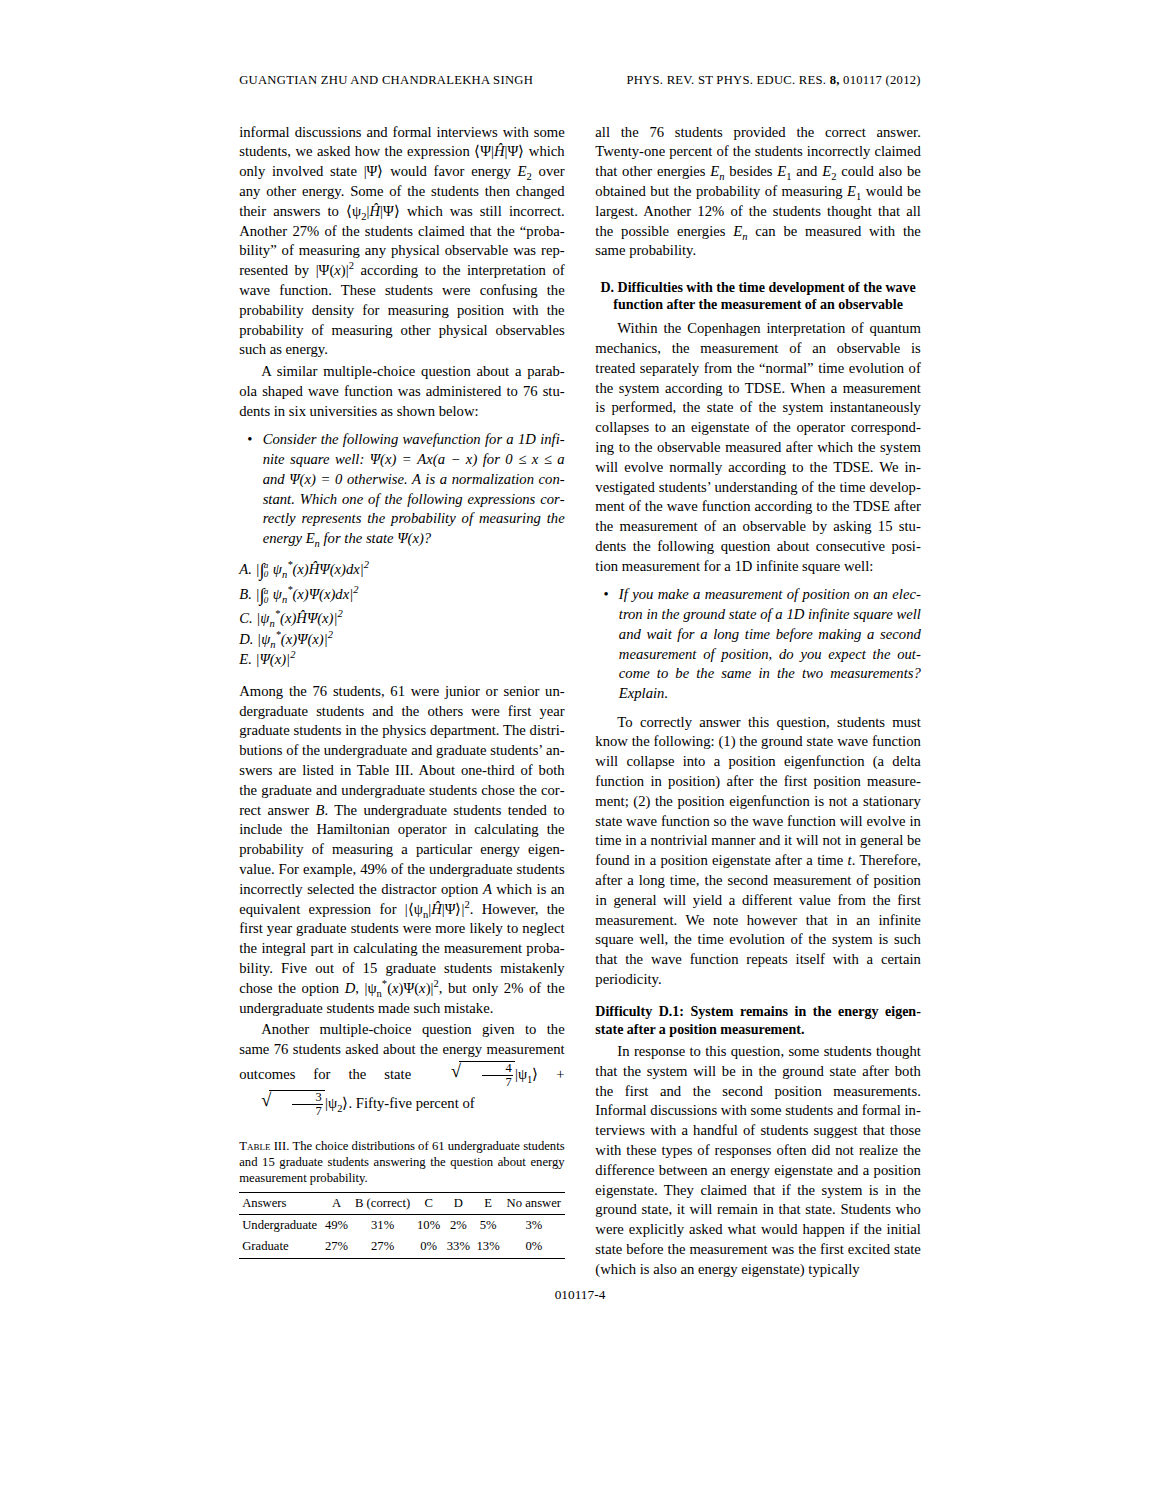Guangtian Zhu and Chandralekha Singh
Phys. Rev. ST Phys. Educ. Res. 8, 010117 (2012)
informal discussions and formal interviews with some students, we asked how the expression ⟨Ψ|Ĥ|Ψ⟩ which only involved state |Ψ⟩ would favor energy E2 over any other energy. Some of the students then changed their answers to ⟨ψ2|Ĥ|Ψ⟩ which was still incorrect. Another 27% of the students claimed that the “probability” of measuring any physical observable was represented by |Ψ(x)|2 according to the interpretation of wave function. These students were confusing the probability density for measuring position with the probability of measuring other physical observables such as energy.
A similar multiple-choice question about a parabola shaped wave function was administered to 76 students in six universities as shown below:
Consider the following wavefunction for a 1D infinite square well: Ψ(x) = Ax(a − x) for 0 ≤ x ≤ a and Ψ(x) = 0 otherwise. A is a normalization constant. Which one of the following expressions correctly represents the probability of measuring the energy En for the state Ψ(x)?
A. |∫a 0 ψn*(x)ĤΨ(x)dx|2
B. |∫a 0 ψn*(x)Ψ(x)dx|2
C. |ψn*(x)ĤΨ(x)|2
D. |ψn*(x)Ψ(x)|2
E. |Ψ(x)|2
Among the 76 students, 61 were junior or senior undergraduate students and the others were first year graduate students in the physics department. The distributions of the undergraduate and graduate students’ answers are listed in Table III. About one-third of both the graduate and undergraduate students chose the correct answer B. The undergraduate students tended to include the Hamiltonian operator in calculating the probability of measuring a particular energy eigenvalue. For example, 49% of the undergraduate students incorrectly selected the distractor option A which is an equivalent expression for |⟨ψn|Ĥ|Ψ⟩|2. However, the first year graduate students were more likely to neglect the integral part in calculating the measurement probability. Five out of 15 graduate students mistakenly chose the option D, |ψn*(x)Ψ(x)|2, but only 2% of the undergraduate students made such mistake.
Another multiple-choice question given to the same 76 students asked about the energy measurement outcomes for the state 47|ψ1⟩ + 37|ψ2⟩. Fifty-five percent of
Table III. The choice distributions of 61 undergraduate students and 15 graduate students answering the question about energy measurement probability.
| Answers | A | B (correct) | C | D | E | No answer |
| --- | --- | --- | --- | --- | --- | --- |
| Undergraduate | 49% | 31% | 10% | 2% | 5% | 3% |
| Graduate | 27% | 27% | 0% | 33% | 13% | 0% |
all the 76 students provided the correct answer. Twenty-one percent of the students incorrectly claimed that other energies En besides E1 and E2 could also be obtained but the probability of measuring E1 would be largest. Another 12% of the students thought that all the possible energies En can be measured with the same probability.
D. Difficulties with the time development of the wave function after the measurement of an observable
Within the Copenhagen interpretation of quantum mechanics, the measurement of an observable is treated separately from the “normal” time evolution of the system according to TDSE. When a measurement is performed, the state of the system instantaneously collapses to an eigenstate of the operator corresponding to the observable measured after which the system will evolve normally according to the TDSE. We investigated students’ understanding of the time development of the wave function according to the TDSE after the measurement of an observable by asking 15 students the following question about consecutive position measurement for a 1D infinite square well:
If you make a measurement of position on an electron in the ground state of a 1D infinite square well and wait for a long time before making a second measurement of position, do you expect the outcome to be the same in the two measurements? Explain.
To correctly answer this question, students must know the following: (1) the ground state wave function will collapse into a position eigenfunction (a delta function in position) after the first position measurement; (2) the position eigenfunction is not a stationary state wave function so the wave function will evolve in time in a nontrivial manner and it will not in general be found in a position eigenstate after a time t. Therefore, after a long time, the second measurement of position in general will yield a different value from the first measurement. We note however that in an infinite square well, the time evolution of the system is such that the wave function repeats itself with a certain periodicity.
Difficulty D.1: System remains in the energy eigenstate after a position measurement.
In response to this question, some students thought that the system will be in the ground state after both the first and the second position measurements. Informal discussions with some students and formal interviews with a handful of students suggest that those with these types of responses often did not realize the difference between an energy eigenstate and a position eigenstate. They claimed that if the system is in the ground state, it will remain in that state. Students who were explicitly asked what would happen if the initial state before the measurement was the first excited state (which is also an energy eigenstate) typically
010117-4